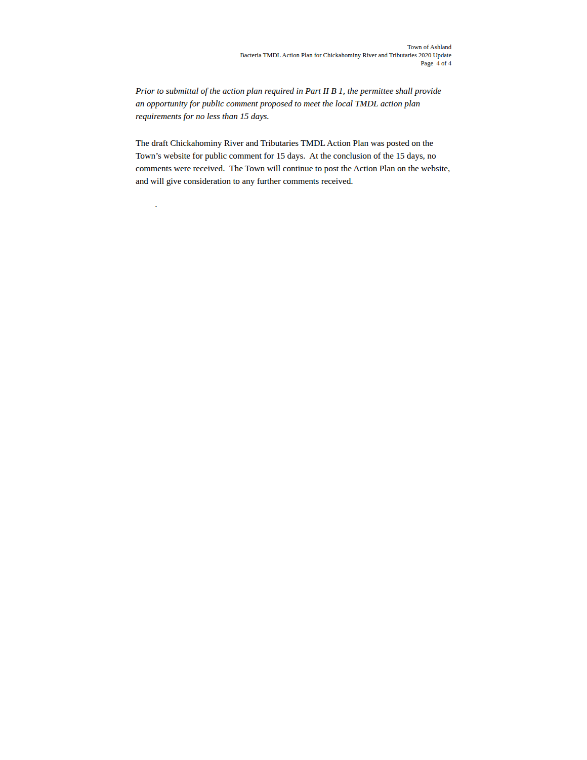Town of Ashland
Bacteria TMDL Action Plan for Chickahominy River and Tributaries 2020 Update
Page 4 of 4
Prior to submittal of the action plan required in Part II B 1, the permittee shall provide an opportunity for public comment proposed to meet the local TMDL action plan requirements for no less than 15 days.
The draft Chickahominy River and Tributaries TMDL Action Plan was posted on the Town’s website for public comment for 15 days. At the conclusion of the 15 days, no comments were received. The Town will continue to post the Action Plan on the website, and will give consideration to any further comments received.
.